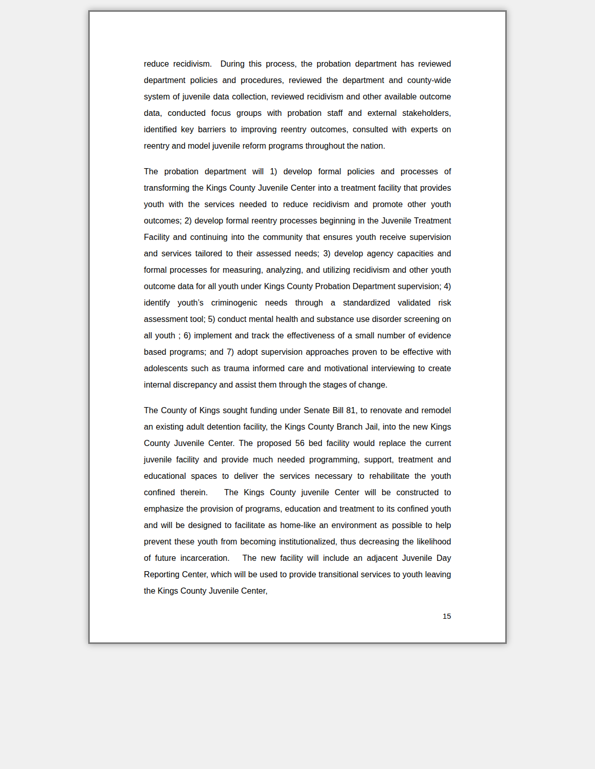reduce recidivism. During this process, the probation department has reviewed department policies and procedures, reviewed the department and county-wide system of juvenile data collection, reviewed recidivism and other available outcome data, conducted focus groups with probation staff and external stakeholders, identified key barriers to improving reentry outcomes, consulted with experts on reentry and model juvenile reform programs throughout the nation.
The probation department will 1) develop formal policies and processes of transforming the Kings County Juvenile Center into a treatment facility that provides youth with the services needed to reduce recidivism and promote other youth outcomes; 2) develop formal reentry processes beginning in the Juvenile Treatment Facility and continuing into the community that ensures youth receive supervision and services tailored to their assessed needs; 3) develop agency capacities and formal processes for measuring, analyzing, and utilizing recidivism and other youth outcome data for all youth under Kings County Probation Department supervision; 4) identify youth’s criminogenic needs through a standardized validated risk assessment tool; 5) conduct mental health and substance use disorder screening on all youth ; 6) implement and track the effectiveness of a small number of evidence based programs; and 7) adopt supervision approaches proven to be effective with adolescents such as trauma informed care and motivational interviewing to create internal discrepancy and assist them through the stages of change.
The County of Kings sought funding under Senate Bill 81, to renovate and remodel an existing adult detention facility, the Kings County Branch Jail, into the new Kings County Juvenile Center. The proposed 56 bed facility would replace the current juvenile facility and provide much needed programming, support, treatment and educational spaces to deliver the services necessary to rehabilitate the youth confined therein. The Kings County juvenile Center will be constructed to emphasize the provision of programs, education and treatment to its confined youth and will be designed to facilitate as home-like an environment as possible to help prevent these youth from becoming institutionalized, thus decreasing the likelihood of future incarceration. The new facility will include an adjacent Juvenile Day Reporting Center, which will be used to provide transitional services to youth leaving the Kings County Juvenile Center,
15